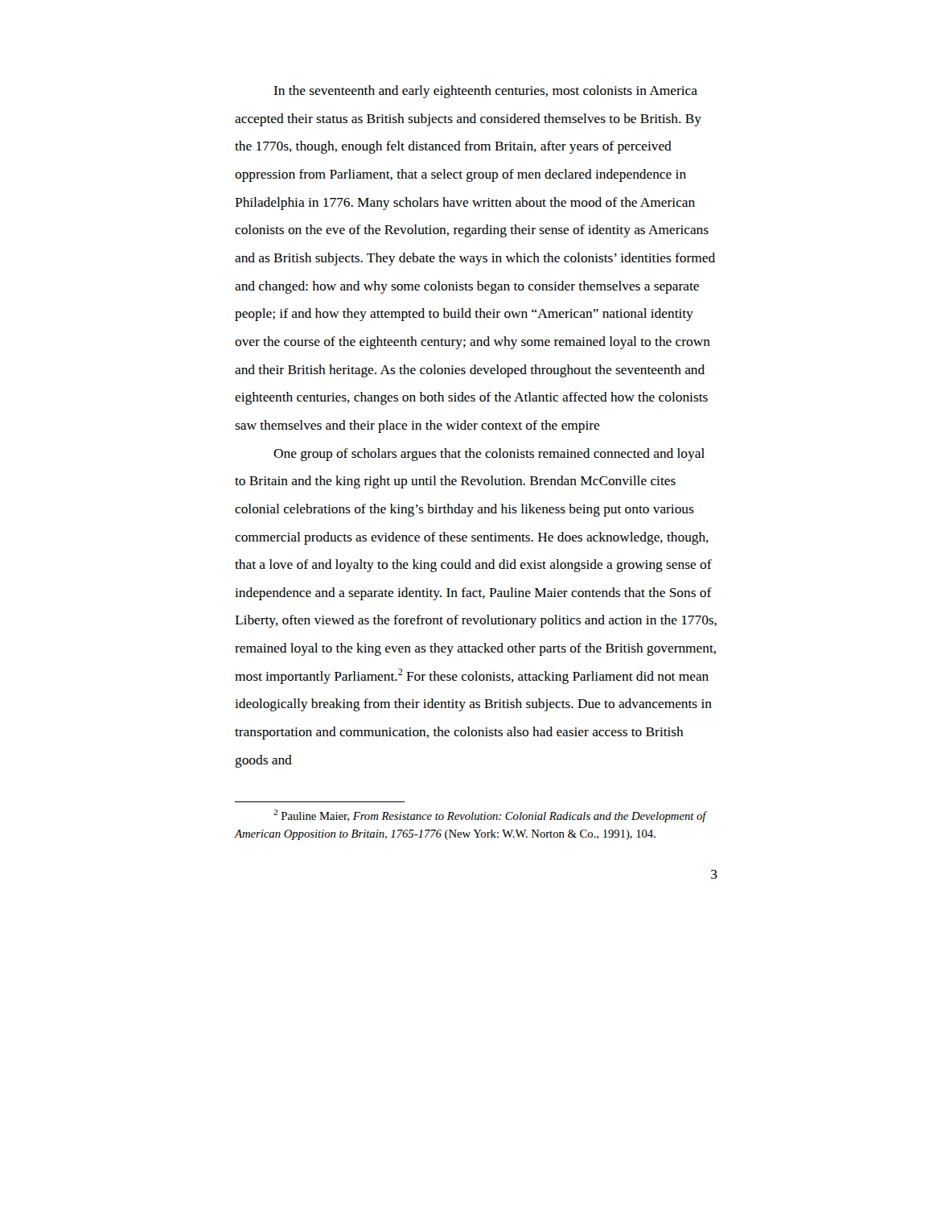In the seventeenth and early eighteenth centuries, most colonists in America accepted their status as British subjects and considered themselves to be British. By the 1770s, though, enough felt distanced from Britain, after years of perceived oppression from Parliament, that a select group of men declared independence in Philadelphia in 1776. Many scholars have written about the mood of the American colonists on the eve of the Revolution, regarding their sense of identity as Americans and as British subjects. They debate the ways in which the colonists’ identities formed and changed: how and why some colonists began to consider themselves a separate people; if and how they attempted to build their own “American” national identity over the course of the eighteenth century; and why some remained loyal to the crown and their British heritage. As the colonies developed throughout the seventeenth and eighteenth centuries, changes on both sides of the Atlantic affected how the colonists saw themselves and their place in the wider context of the empire
One group of scholars argues that the colonists remained connected and loyal to Britain and the king right up until the Revolution. Brendan McConville cites colonial celebrations of the king’s birthday and his likeness being put onto various commercial products as evidence of these sentiments. He does acknowledge, though, that a love of and loyalty to the king could and did exist alongside a growing sense of independence and a separate identity. In fact, Pauline Maier contends that the Sons of Liberty, often viewed as the forefront of revolutionary politics and action in the 1770s, remained loyal to the king even as they attacked other parts of the British government, most importantly Parliament.2 For these colonists, attacking Parliament did not mean ideologically breaking from their identity as British subjects. Due to advancements in transportation and communication, the colonists also had easier access to British goods and
2 Pauline Maier, From Resistance to Revolution: Colonial Radicals and the Development of American Opposition to Britain, 1765-1776 (New York: W.W. Norton & Co., 1991), 104.
3